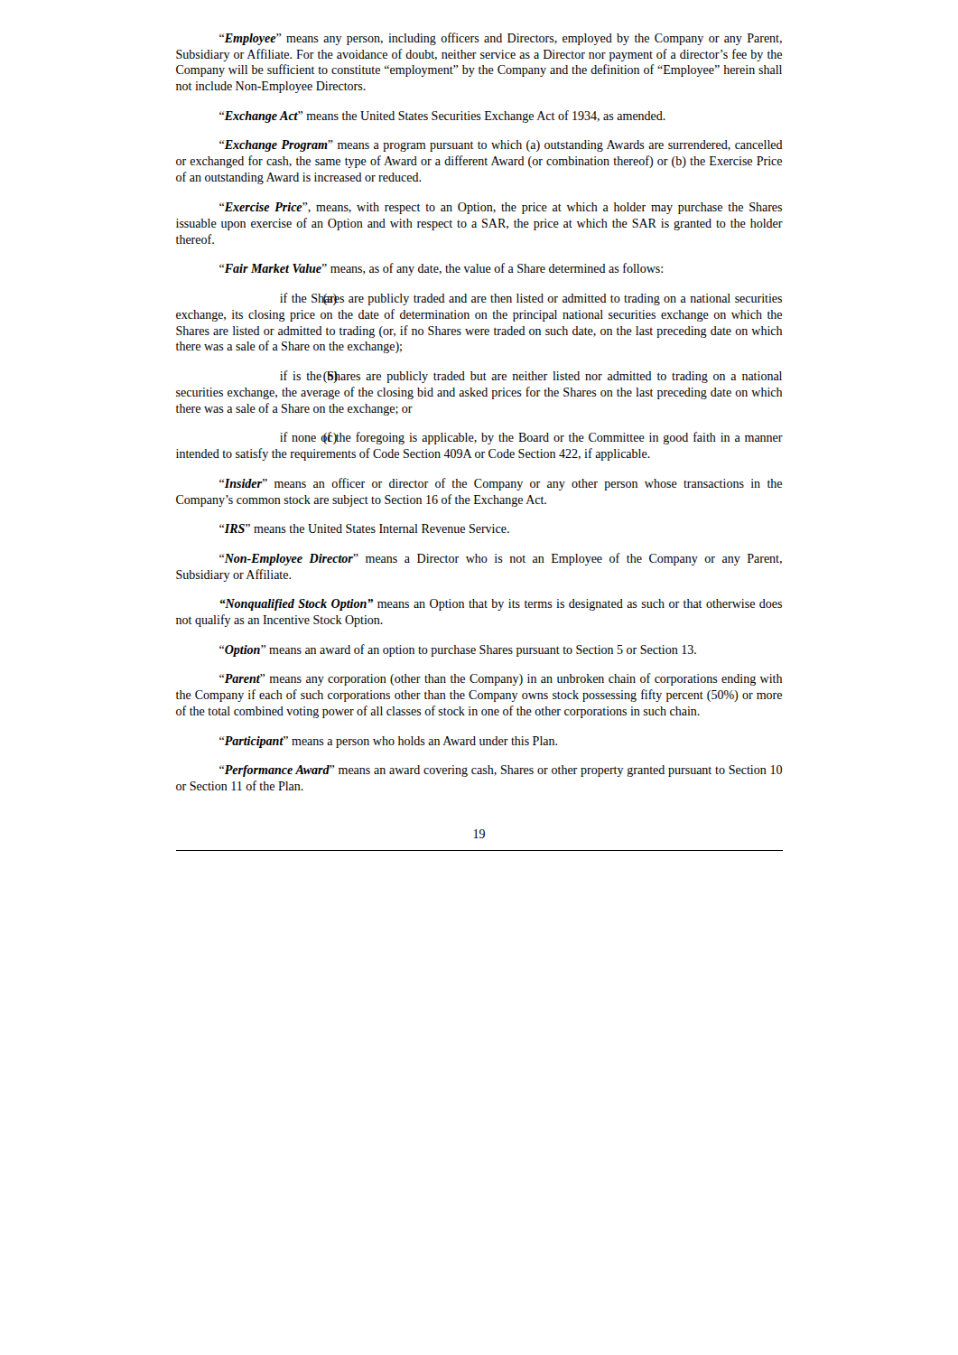“Employee” means any person, including officers and Directors, employed by the Company or any Parent, Subsidiary or Affiliate. For the avoidance of doubt, neither service as a Director nor payment of a director’s fee by the Company will be sufficient to constitute “employment” by the Company and the definition of “Employee” herein shall not include Non-Employee Directors.
“Exchange Act” means the United States Securities Exchange Act of 1934, as amended.
“Exchange Program” means a program pursuant to which (a) outstanding Awards are surrendered, cancelled or exchanged for cash, the same type of Award or a different Award (or combination thereof) or (b) the Exercise Price of an outstanding Award is increased or reduced.
“Exercise Price”, means, with respect to an Option, the price at which a holder may purchase the Shares issuable upon exercise of an Option and with respect to a SAR, the price at which the SAR is granted to the holder thereof.
“Fair Market Value” means, as of any date, the value of a Share determined as follows:
(a) if the Shares are publicly traded and are then listed or admitted to trading on a national securities exchange, its closing price on the date of determination on the principal national securities exchange on which the Shares are listed or admitted to trading (or, if no Shares were traded on such date, on the last preceding date on which there was a sale of a Share on the exchange);
(b) if is the Shares are publicly traded but are neither listed nor admitted to trading on a national securities exchange, the average of the closing bid and asked prices for the Shares on the last preceding date on which there was a sale of a Share on the exchange; or
(c) if none of the foregoing is applicable, by the Board or the Committee in good faith in a manner intended to satisfy the requirements of Code Section 409A or Code Section 422, if applicable.
“Insider” means an officer or director of the Company or any other person whose transactions in the Company’s common stock are subject to Section 16 of the Exchange Act.
“IRS” means the United States Internal Revenue Service.
“Non-Employee Director” means a Director who is not an Employee of the Company or any Parent, Subsidiary or Affiliate.
“Nonqualified Stock Option” means an Option that by its terms is designated as such or that otherwise does not qualify as an Incentive Stock Option.
“Option” means an award of an option to purchase Shares pursuant to Section 5 or Section 13.
“Parent” means any corporation (other than the Company) in an unbroken chain of corporations ending with the Company if each of such corporations other than the Company owns stock possessing fifty percent (50%) or more of the total combined voting power of all classes of stock in one of the other corporations in such chain.
“Participant” means a person who holds an Award under this Plan.
“Performance Award” means an award covering cash, Shares or other property granted pursuant to Section 10 or Section 11 of the Plan.
19